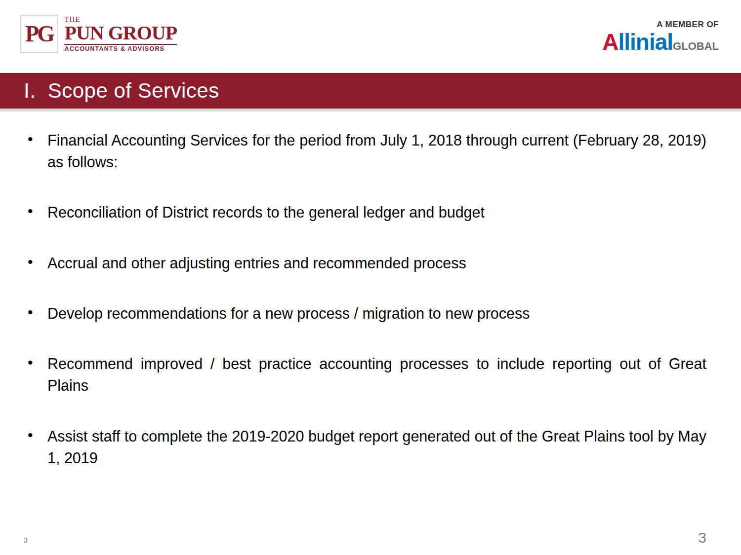PG
THE
PUN GROUP
ACCOUNTANTS & ADVISORS
A MEMBER OF
Allinial GLOBAL
I. Scope of Services
Financial Accounting Services for the period from July 1, 2018 through current (February 28, 2019) as follows:
Reconciliation of District records to the general ledger and budget
Accrual and other adjusting entries and recommended process
Develop recommendations for a new process / migration to new process
Recommend improved / best practice accounting processes to include reporting out of Great Plains
Assist staff to complete the 2019-2020 budget report generated out of the Great Plains tool by May 1, 2019
3
3